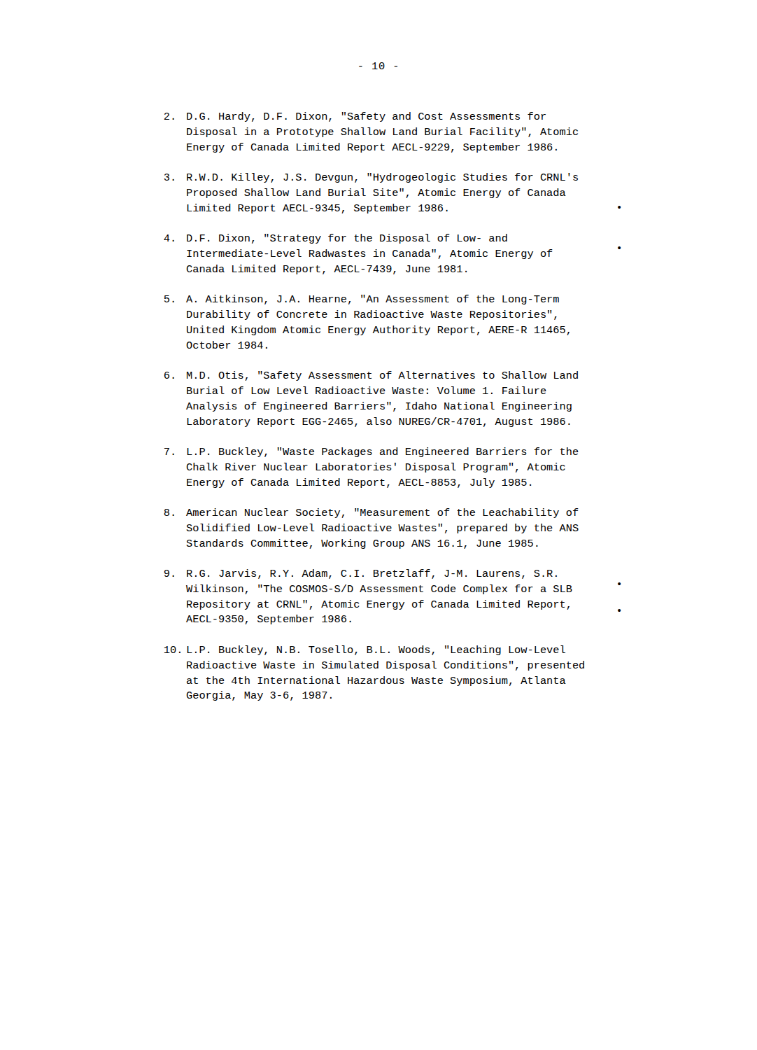- 10 -
2. D.G. Hardy, D.F. Dixon, "Safety and Cost Assessments for Disposal in a Prototype Shallow Land Burial Facility", Atomic Energy of Canada Limited Report AECL-9229, September 1986.
3. R.W.D. Killey, J.S. Devgun, "Hydrogeologic Studies for CRNL's Proposed Shallow Land Burial Site", Atomic Energy of Canada Limited Report AECL-9345, September 1986.
4. D.F. Dixon, "Strategy for the Disposal of Low- and Intermediate-Level Radwastes in Canada", Atomic Energy of Canada Limited Report, AECL-7439, June 1981.
5. A. Aitkinson, J.A. Hearne, "An Assessment of the Long-Term Durability of Concrete in Radioactive Waste Repositories", United Kingdom Atomic Energy Authority Report, AERE-R 11465, October 1984.
6. M.D. Otis, "Safety Assessment of Alternatives to Shallow Land Burial of Low Level Radioactive Waste: Volume 1. Failure Analysis of Engineered Barriers", Idaho National Engineering Laboratory Report EGG-2465, also NUREG/CR-4701, August 1986.
7. L.P. Buckley, "Waste Packages and Engineered Barriers for the Chalk River Nuclear Laboratories' Disposal Program", Atomic Energy of Canada Limited Report, AECL-8853, July 1985.
8. American Nuclear Society, "Measurement of the Leachability of Solidified Low-Level Radioactive Wastes", prepared by the ANS Standards Committee, Working Group ANS 16.1, June 1985.
9. R.G. Jarvis, R.Y. Adam, C.I. Bretzlaff, J-M. Laurens, S.R. Wilkinson, "The COSMOS-S/D Assessment Code Complex for a SLB Repository at CRNL", Atomic Energy of Canada Limited Report, AECL-9350, September 1986.
10. L.P. Buckley, N.B. Tosello, B.L. Woods, "Leaching Low-Level Radioactive Waste in Simulated Disposal Conditions", presented at the 4th International Hazardous Waste Symposium, Atlanta Georgia, May 3-6, 1987.
• • • •